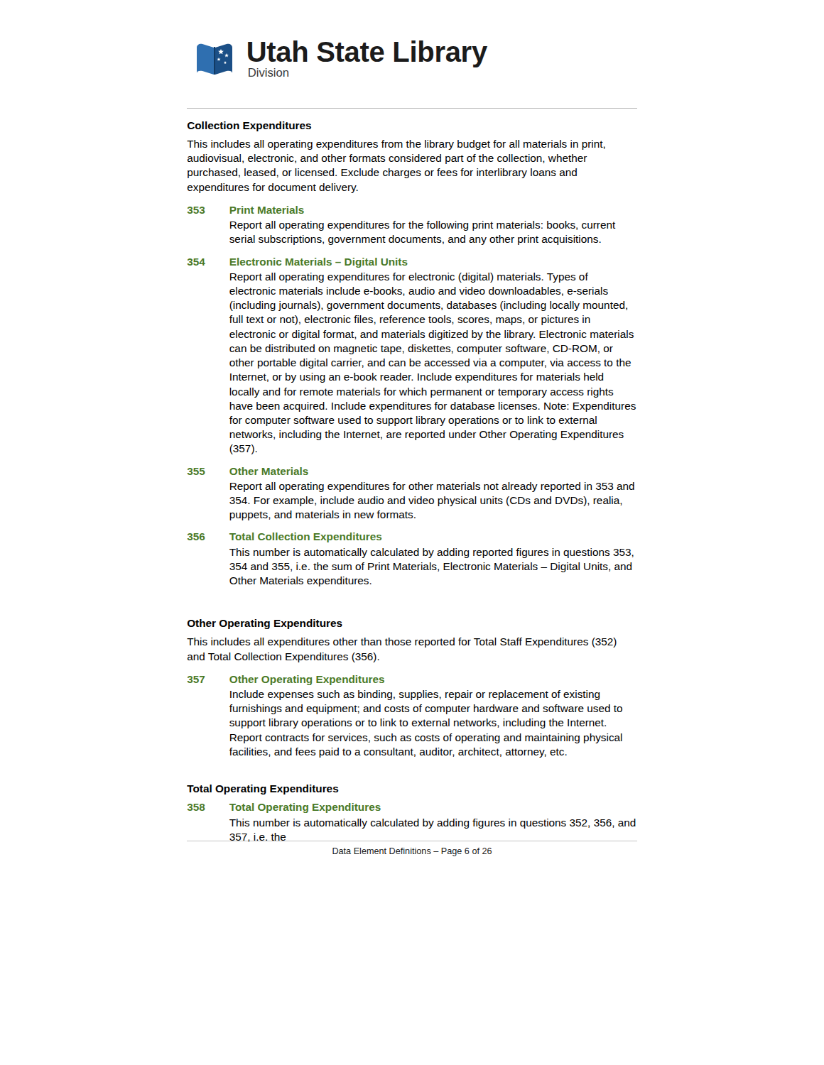Utah State Library Division
Collection Expenditures
This includes all operating expenditures from the library budget for all materials in print, audiovisual, electronic, and other formats considered part of the collection, whether purchased, leased, or licensed. Exclude charges or fees for interlibrary loans and expenditures for document delivery.
353
Print Materials Report all operating expenditures for the following print materials: books, current serial subscriptions, government documents, and any other print acquisitions.
354
Electronic Materials – Digital Units Report all operating expenditures for electronic (digital) materials. Types of electronic materials include e-books, audio and video downloadables, e-serials (including journals), government documents, databases (including locally mounted, full text or not), electronic files, reference tools, scores, maps, or pictures in electronic or digital format, and materials digitized by the library. Electronic materials can be distributed on magnetic tape, diskettes, computer software, CD-ROM, or other portable digital carrier, and can be accessed via a computer, via access to the Internet, or by using an e-book reader. Include expenditures for materials held locally and for remote materials for which permanent or temporary access rights have been acquired. Include expenditures for database licenses. Note: Expenditures for computer software used to support library operations or to link to external networks, including the Internet, are reported under Other Operating Expenditures (357).
355
Other Materials Report all operating expenditures for other materials not already reported in 353 and 354. For example, include audio and video physical units (CDs and DVDs), realia, puppets, and materials in new formats.
356
Total Collection Expenditures This number is automatically calculated by adding reported figures in questions 353, 354 and 355, i.e. the sum of Print Materials, Electronic Materials – Digital Units, and Other Materials expenditures.
Other Operating Expenditures
This includes all expenditures other than those reported for Total Staff Expenditures (352) and Total Collection Expenditures (356).
357
Other Operating Expenditures Include expenses such as binding, supplies, repair or replacement of existing furnishings and equipment; and costs of computer hardware and software used to support library operations or to link to external networks, including the Internet. Report contracts for services, such as costs of operating and maintaining physical facilities, and fees paid to a consultant, auditor, architect, attorney, etc.
Total Operating Expenditures
358
Total Operating Expenditures This number is automatically calculated by adding figures in questions 352, 356, and 357, i.e. the
Data Element Definitions – Page 6 of 26